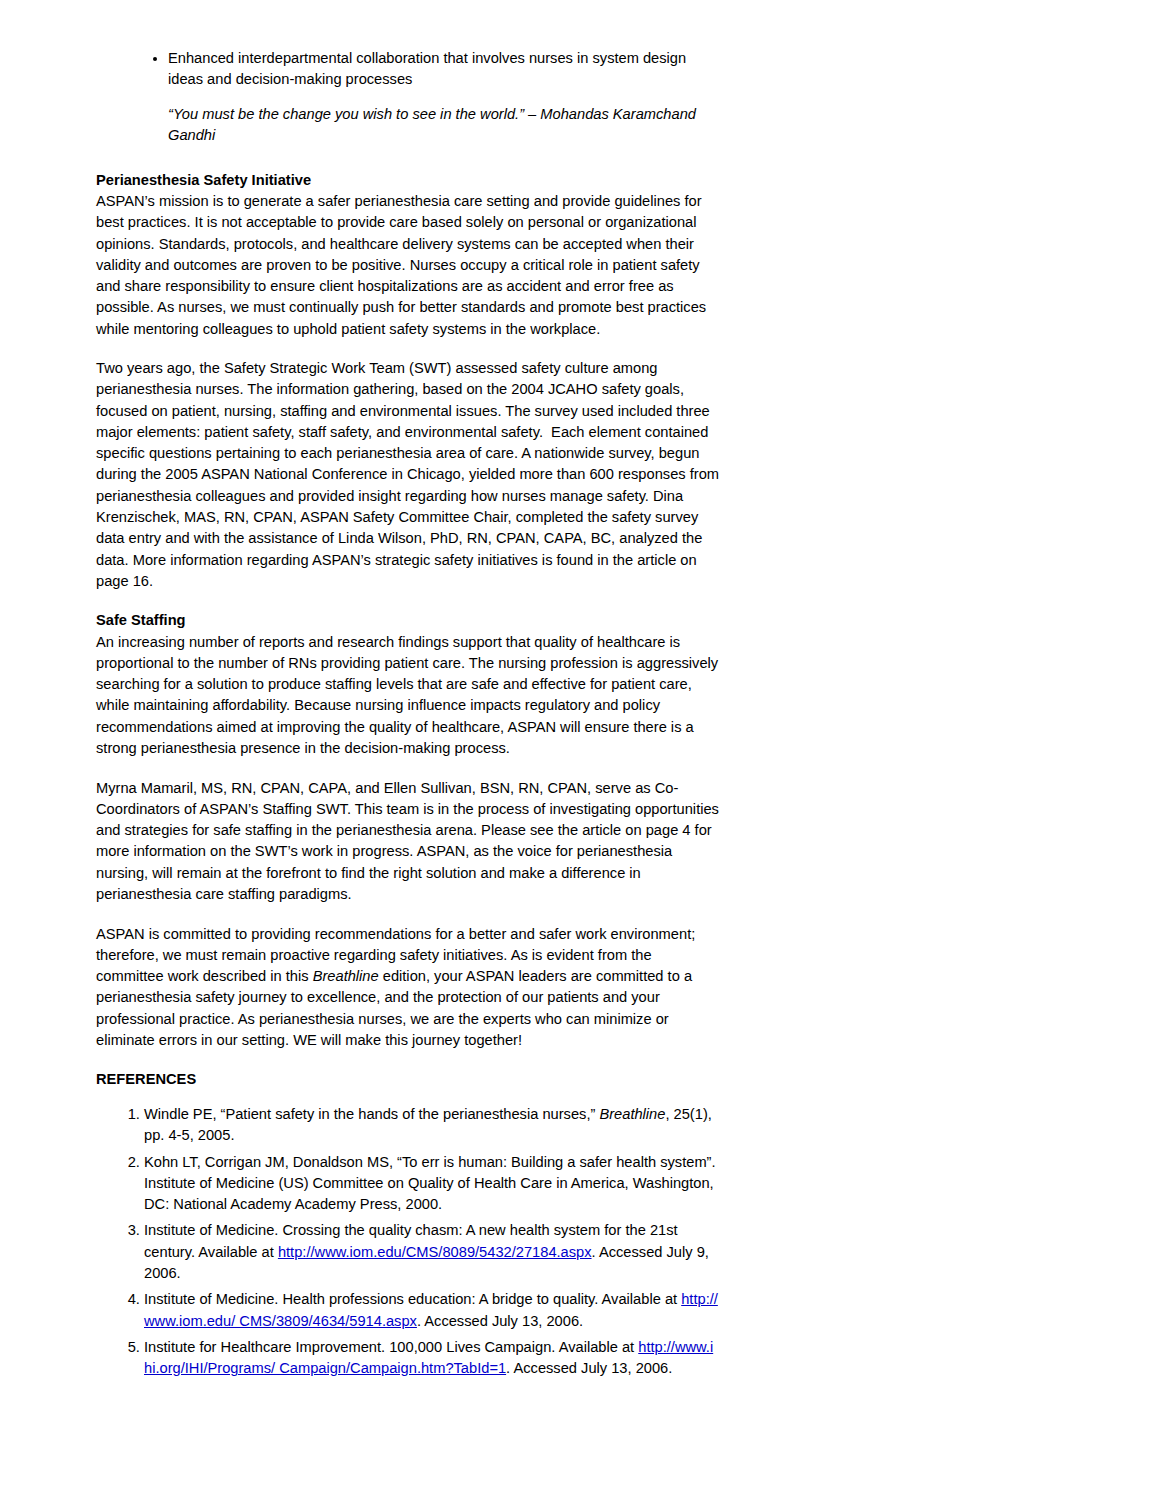Enhanced interdepartmental collaboration that involves nurses in system design ideas and decision-making processes
“You must be the change you wish to see in the world.” – Mohandas Karamchand Gandhi
Perianesthesia Safety Initiative
ASPAN’s mission is to generate a safer perianesthesia care setting and provide guidelines for best practices. It is not acceptable to provide care based solely on personal or organizational opinions. Standards, protocols, and healthcare delivery systems can be accepted when their validity and outcomes are proven to be positive. Nurses occupy a critical role in patient safety and share responsibility to ensure client hospitalizations are as accident and error free as possible. As nurses, we must continually push for better standards and promote best practices while mentoring colleagues to uphold patient safety systems in the workplace.
Two years ago, the Safety Strategic Work Team (SWT) assessed safety culture among perianesthesia nurses. The information gathering, based on the 2004 JCAHO safety goals, focused on patient, nursing, staffing and environmental issues. The survey used included three major elements: patient safety, staff safety, and environmental safety. Each element contained specific questions pertaining to each perianesthesia area of care. A nationwide survey, begun during the 2005 ASPAN National Conference in Chicago, yielded more than 600 responses from perianesthesia colleagues and provided insight regarding how nurses manage safety. Dina Krenzischek, MAS, RN, CPAN, ASPAN Safety Committee Chair, completed the safety survey data entry and with the assistance of Linda Wilson, PhD, RN, CPAN, CAPA, BC, analyzed the data. More information regarding ASPAN’s strategic safety initiatives is found in the article on page 16.
Safe Staffing
An increasing number of reports and research findings support that quality of healthcare is proportional to the number of RNs providing patient care. The nursing profession is aggressively searching for a solution to produce staffing levels that are safe and effective for patient care, while maintaining affordability. Because nursing influence impacts regulatory and policy recommendations aimed at improving the quality of healthcare, ASPAN will ensure there is a strong perianesthesia presence in the decision-making process.
Myrna Mamaril, MS, RN, CPAN, CAPA, and Ellen Sullivan, BSN, RN, CPAN, serve as Co-Coordinators of ASPAN’s Staffing SWT. This team is in the process of investigating opportunities and strategies for safe staffing in the perianesthesia arena. Please see the article on page 4 for more information on the SWT’s work in progress. ASPAN, as the voice for perianesthesia nursing, will remain at the forefront to find the right solution and make a difference in perianesthesia care staffing paradigms.
ASPAN is committed to providing recommendations for a better and safer work environment; therefore, we must remain proactive regarding safety initiatives. As is evident from the committee work described in this Breathline edition, your ASPAN leaders are committed to a perianesthesia safety journey to excellence, and the protection of our patients and your professional practice. As perianesthesia nurses, we are the experts who can minimize or eliminate errors in our setting. WE will make this journey together!
REFERENCES
Windle PE, “Patient safety in the hands of the perianesthesia nurses,” Breathline, 25(1), pp. 4-5, 2005.
Kohn LT, Corrigan JM, Donaldson MS, “To err is human: Building a safer health system”. Institute of Medicine (US) Committee on Quality of Health Care in America, Washington, DC: National Academy Academy Press, 2000.
Institute of Medicine. Crossing the quality chasm: A new health system for the 21st century. Available at http://www.iom.edu/CMS/8089/5432/27184.aspx. Accessed July 9, 2006.
Institute of Medicine. Health professions education: A bridge to quality. Available at http://www.iom.edu/ CMS/3809/4634/5914.aspx. Accessed July 13, 2006.
Institute for Healthcare Improvement. 100,000 Lives Campaign. Available at http://www.ihi.org/IHI/Programs/ Campaign/Campaign.htm?TabId=1. Accessed July 13, 2006.